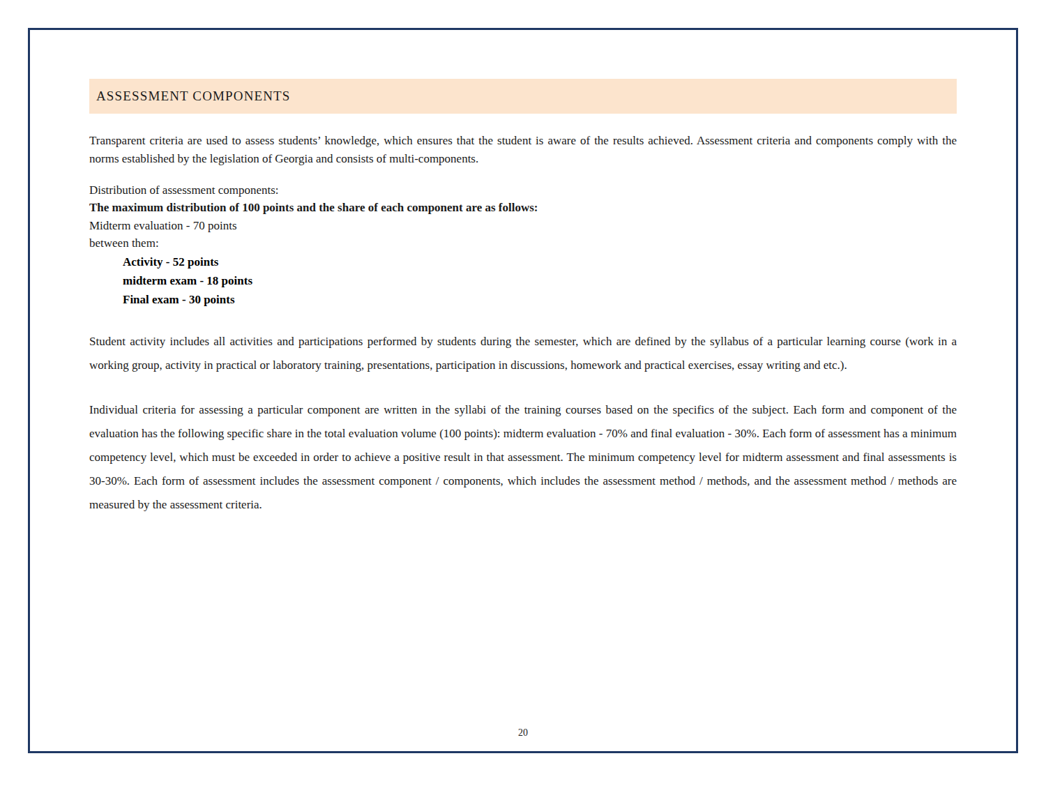ASSESSMENT COMPONENTS
Transparent criteria are used to assess students’ knowledge, which ensures that the student is aware of the results achieved. Assessment criteria and components comply with the norms established by the legislation of Georgia and consists of multi-components.
Distribution of assessment components:
The maximum distribution of 100 points and the share of each component are as follows:
Midterm evaluation - 70 points
between them:
Activity - 52 points
midterm exam - 18 points
Final exam - 30 points
Student activity includes all activities and participations performed by students during the semester, which are defined by the syllabus of a particular learning course (work in a working group, activity in practical or laboratory training, presentations, participation in discussions, homework and practical exercises, essay writing and etc.).
Individual criteria for assessing a particular component are written in the syllabi of the training courses based on the specifics of the subject. Each form and component of the evaluation has the following specific share in the total evaluation volume (100 points): midterm evaluation - 70% and final evaluation - 30%. Each form of assessment has a minimum competency level, which must be exceeded in order to achieve a positive result in that assessment. The minimum competency level for midterm assessment and final assessments is 30-30%. Each form of assessment includes the assessment component / components, which includes the assessment method / methods, and the assessment method / methods are measured by the assessment criteria.
20